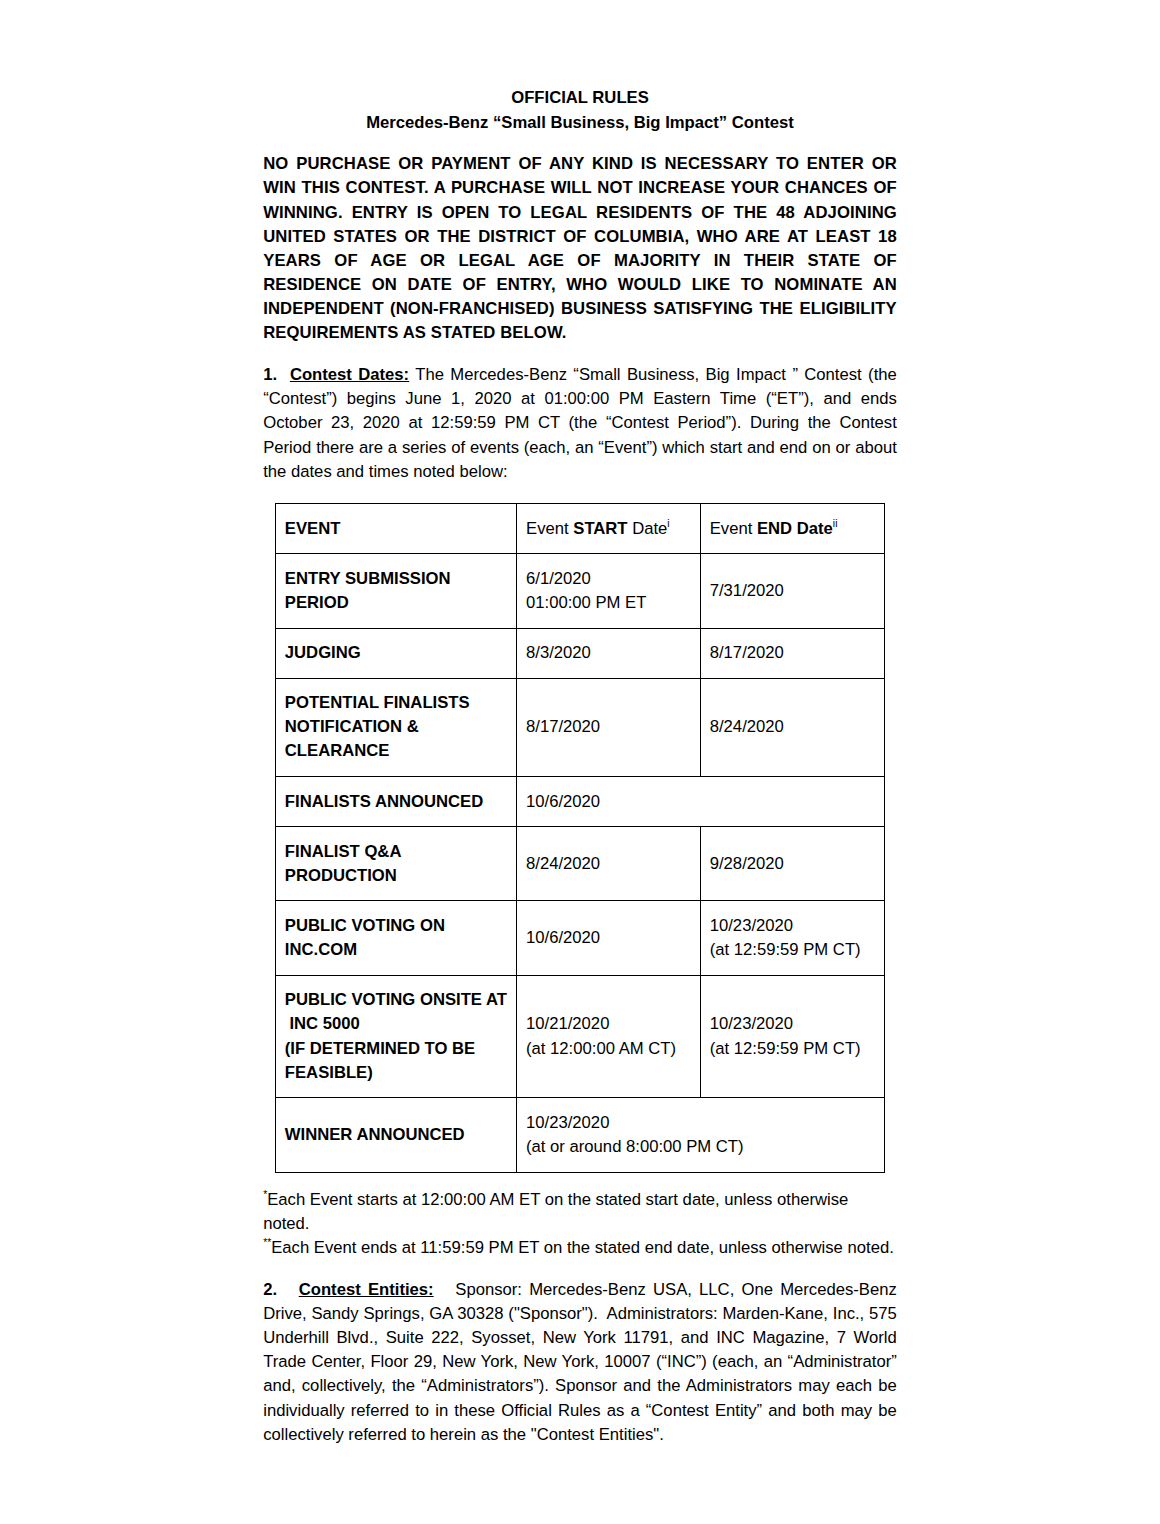OFFICIAL RULESMercedes-Benz “Small Business, Big Impact” Contest
NO PURCHASE OR PAYMENT OF ANY KIND IS NECESSARY TO ENTER OR WIN THIS CONTEST. A PURCHASE WILL NOT INCREASE YOUR CHANCES OF WINNING. ENTRY IS OPEN TO LEGAL RESIDENTS OF THE 48 ADJOINING UNITED STATES OR THE DISTRICT OF COLUMBIA, WHO ARE AT LEAST 18 YEARS OF AGE OR LEGAL AGE OF MAJORITY IN THEIR STATE OF RESIDENCE ON DATE OF ENTRY, WHO WOULD LIKE TO NOMINATE AN INDEPENDENT (NON-FRANCHISED) BUSINESS SATISFYING THE ELIGIBILITY REQUIREMENTS AS STATED BELOW.
1. Contest Dates: The Mercedes-Benz “Small Business, Big Impact ” Contest (the “Contest”) begins June 1, 2020 at 01:00:00 PM Eastern Time (“ET”), and ends October 23, 2020 at 12:59:59 PM CT (the “Contest Period”). During the Contest Period there are a series of events (each, an “Event”) which start and end on or about the dates and times noted below:
| EVENT | Event START Date i | Event END Date ii |
| --- | --- | --- |
| ENTRY SUBMISSION PERIOD | 6/1/2020 01:00:00 PM ET | 7/31/2020 |
| JUDGING | 8/3/2020 | 8/17/2020 |
| POTENTIAL FINALISTS NOTIFICATION & CLEARANCE | 8/17/2020 | 8/24/2020 |
| FINALISTS ANNOUNCED | 10/6/2020 |
| FINALIST Q&A PRODUCTION | 8/24/2020 | 9/28/2020 |
| PUBLIC VOTING ON INC.COM | 10/6/2020 | 10/23/2020 (at 12:59:59 PM CT) |
| PUBLIC VOTING ONSITE AT INC 5000 (IF DETERMINED TO BE FEASIBLE) | 10/21/2020 (at 12:00:00 AM CT) | 10/23/2020 (at 12:59:59 PM CT) |
| WINNER ANNOUNCED | 10/23/2020 (at or around 8:00:00 PM CT) |
*Each Event starts at 12:00:00 AM ET on the stated start date, unless otherwise noted.
**Each Event ends at 11:59:59 PM ET on the stated end date, unless otherwise noted.
2. Contest Entities: Sponsor: Mercedes-Benz USA, LLC, One Mercedes-Benz Drive, Sandy Springs, GA 30328 ("Sponsor"). Administrators: Marden-Kane, Inc., 575 Underhill Blvd., Suite 222, Syosset, New York 11791, and INC Magazine, 7 World Trade Center, Floor 29, New York, New York, 10007 (“INC”) (each, an “Administrator” and, collectively, the “Administrators”). Sponsor and the Administrators may each be individually referred to in these Official Rules as a “Contest Entity” and both may be collectively referred to herein as the "Contest Entities".